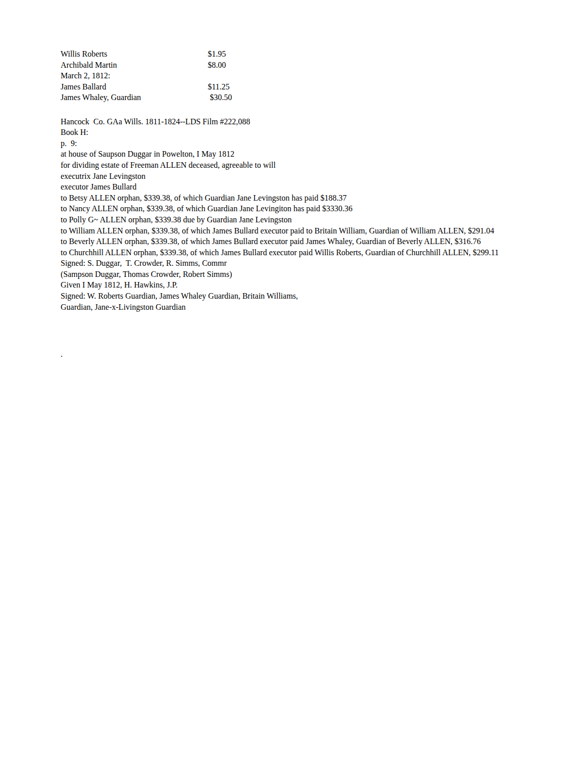| Willis Roberts | $1.95 |
| Archibald Martin | $8.00 |
| March 2, 1812: | |
| James Ballard | $11.25 |
| James Whaley, Guardian | $30.50 |
Hancock Co. GAa Wills. 1811-1824--LDS Film #222,088
Book H:
p. 9:
at house of Saupson Duggar in Powelton, I May 1812
for dividing estate of Freeman ALLEN deceased, agreeable to will
executrix Jane Levingston
executor James Bullard
to Betsy ALLEN orphan, $339.38, of which Guardian Jane Levingston has paid $188.37
to Nancy ALLEN orphan, $339.38, of which Guardian Jane Levingiton has paid $3330.36
to Polly G~ ALLEN orphan, $339.38 due by Guardian Jane Levingston
to William ALLEN orphan, $339.38, of which James Bullard executor paid to Britain William, Guardian of William ALLEN, $291.04
to Beverly ALLEN orphan, $339.38, of which James Bullard executor paid James Whaley, Guardian of Beverly ALLEN, $316.76
to Churchhill ALLEN orphan, $339.38, of which James Bullard executor paid Willis Roberts, Guardian of Churchhill ALLEN, $299.11
Signed: S. Duggar, T. Crowder, R. Simms, Commr
(Sampson Duggar, Thomas Crowder, Robert Simms)
Given I May 1812, H. Hawkins, J.P.
Signed: W. Roberts Guardian, James Whaley Guardian, Britain Williams,
Guardian, Jane-x-Livingston Guardian
.